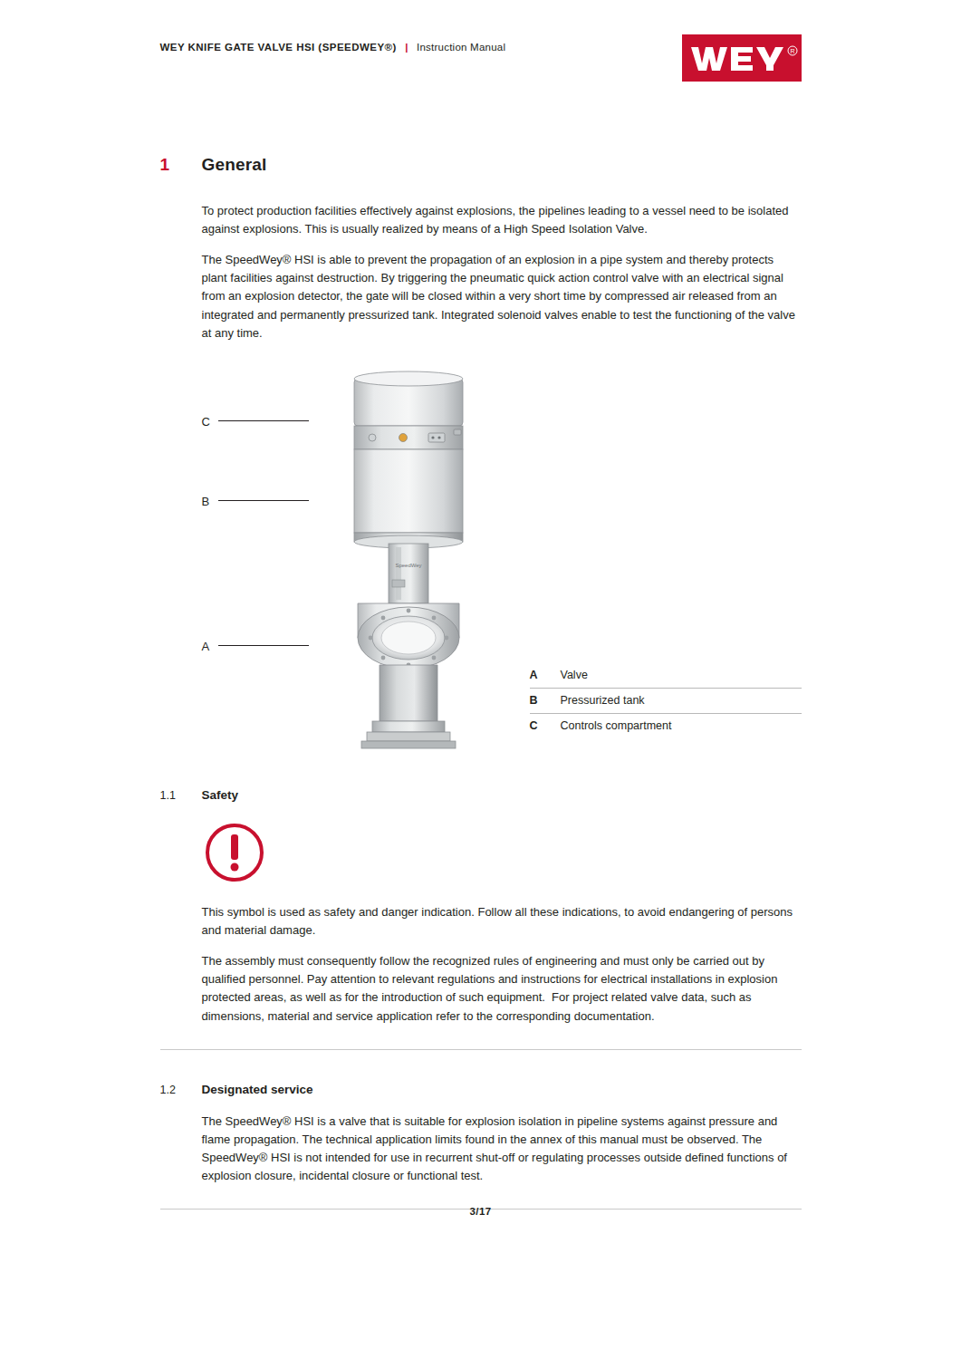WEY KNIFE GATE VALVE HSI (SPEEDWEY®) | Instruction Manual
R
1
General
To protect production facilities effectively against explosions, the pipelines leading to a vessel need to be isolated against explosions. This is usually realized by means of a High Speed Isolation Valve.
The SpeedWey® HSI is able to prevent the propagation of an explosion in a pipe system and thereby protects plant facilities against destruction. By triggering the pneumatic quick action control valve with an electrical signal from an explosion detector, the gate will be closed within a very short time by compressed air released from an integrated and permanently pressurized tank. Integrated solenoid valves enable to test the functioning of the valve at any time.
C
B
A
SpeedWey
| A | Valve |
| B | Pressurized tank |
| C | Controls compartment |
1.1
Safety
This symbol is used as safety and danger indication. Follow all these indications, to avoid endangering of persons and material damage.
The assembly must consequently follow the recognized rules of engineering and must only be carried out by qualified personnel. Pay attention to relevant regulations and instructions for electrical installations in explosion protected areas, as well as for the introduction of such equipment. For project related valve data, such as dimensions, material and service application refer to the corresponding documentation.
1.2
Designated service
The SpeedWey® HSI is a valve that is suitable for explosion isolation in pipeline systems against pressure and flame propagation. The technical application limits found in the annex of this manual must be observed. The SpeedWey® HSI is not intended for use in recurrent shut-off or regulating processes outside defined functions of explosion closure, incidental closure or functional test.
3/17